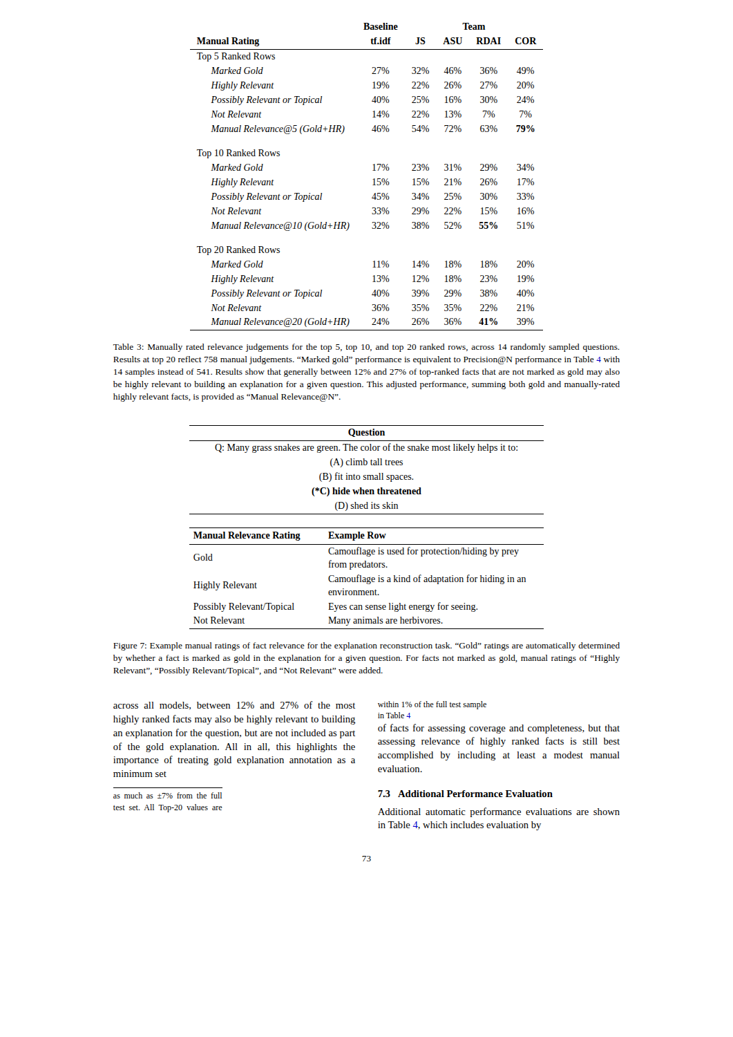| | Baseline | Team |
| --- | --- | --- |
| Manual Rating | tf.idf | JS | ASU | RDAI | COR |
| Top 5 Ranked Rows | | | | | |
| Marked Gold | 27% | 32% | 46% | 36% | 49% |
| Highly Relevant | 19% | 22% | 26% | 27% | 20% |
| Possibly Relevant or Topical | 40% | 25% | 16% | 30% | 24% |
| Not Relevant | 14% | 22% | 13% | 7% | 7% |
| Manual Relevance@5 (Gold+HR) | 46% | 54% | 72% | 63% | 79% |
| Top 10 Ranked Rows | | | | | |
| Marked Gold | 17% | 23% | 31% | 29% | 34% |
| Highly Relevant | 15% | 15% | 21% | 26% | 17% |
| Possibly Relevant or Topical | 45% | 34% | 25% | 30% | 33% |
| Not Relevant | 33% | 29% | 22% | 15% | 16% |
| Manual Relevance@10 (Gold+HR) | 32% | 38% | 52% | 55% | 51% |
| Top 20 Ranked Rows | | | | | |
| Marked Gold | 11% | 14% | 18% | 18% | 20% |
| Highly Relevant | 13% | 12% | 18% | 23% | 19% |
| Possibly Relevant or Topical | 40% | 39% | 29% | 38% | 40% |
| Not Relevant | 36% | 35% | 35% | 22% | 21% |
| Manual Relevance@20 (Gold+HR) | 24% | 26% | 36% | 41% | 39% |
Table 3: Manually rated relevance judgements for the top 5, top 10, and top 20 ranked rows, across 14 randomly sampled questions. Results at top 20 reflect 758 manual judgements. “Marked gold” performance is equivalent to Precision@N performance in Table 4 with 14 samples instead of 541. Results show that generally between 12% and 27% of top-ranked facts that are not marked as gold may also be highly relevant to building an explanation for a given question. This adjusted performance, summing both gold and manually-rated highly relevant facts, is provided as “Manual Relevance@N”.
| Question |
| --- |
| Q: Many grass snakes are green. The color of the snake most likely helps it to: |
| (A) climb tall trees |
| (B) fit into small spaces. |
| (*C) hide when threatened |
| (D) shed its skin |
| Manual Relevance Rating | Example Row |
| --- | --- |
| Gold | Camouflage is used for protection/hiding by prey from predators. |
| Highly Relevant | Camouflage is a kind of adaptation for hiding in an environment. |
| Possibly Relevant/Topical | Eyes can sense light energy for seeing. |
| Not Relevant | Many animals are herbivores. |
Figure 7: Example manual ratings of fact relevance for the explanation reconstruction task. “Gold” ratings are automatically determined by whether a fact is marked as gold in the explanation for a given question. For facts not marked as gold, manual ratings of “Highly Relevant”, “Possibly Relevant/Topical”, and “Not Relevant” were added.
across all models, between 12% and 27% of the most highly ranked facts may also be highly relevant to building an explanation for the question, but are not included as part of the gold explanation. All in all, this highlights the importance of treating gold explanation annotation as a minimum set
as much as ±7% from the full test set. All Top-20 values are within 1% of the full test sample in Table 4
of facts for assessing coverage and completeness, but that assessing relevance of highly ranked facts is still best accomplished by including at least a modest manual evaluation.
7.3 Additional Performance Evaluation
Additional automatic performance evaluations are shown in Table 4, which includes evaluation by
73